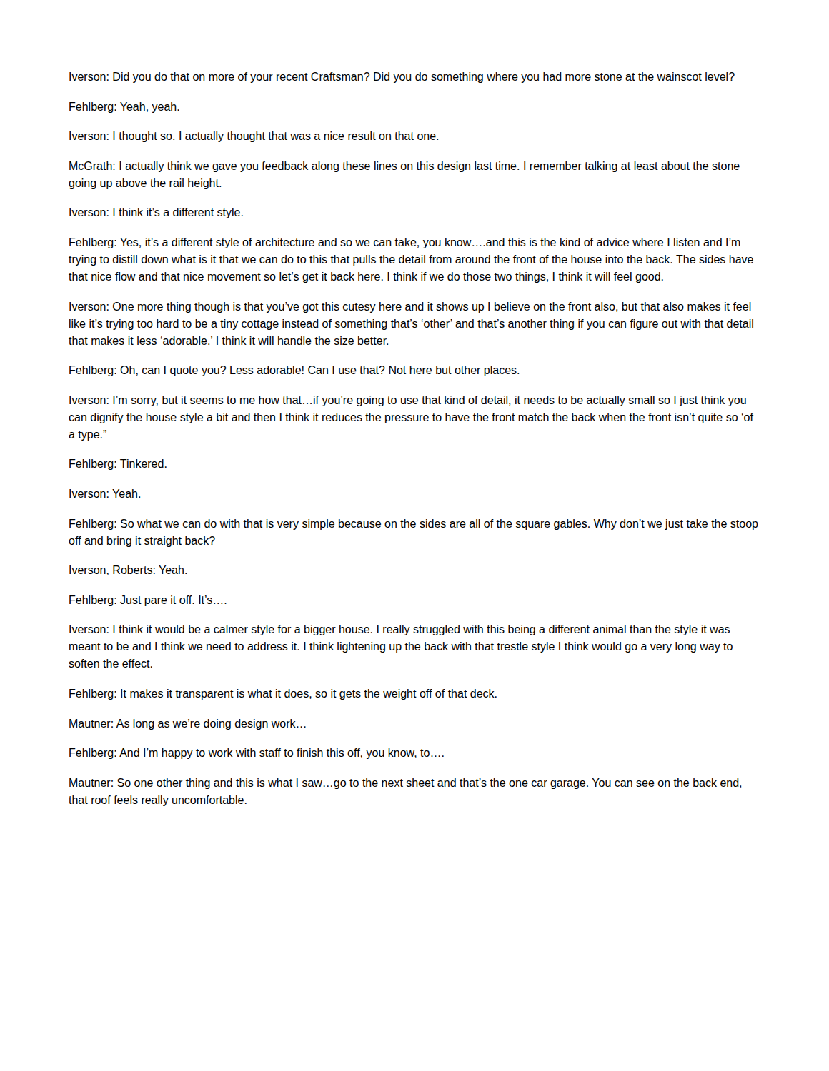Iverson: Did you do that on more of your recent Craftsman? Did you do something where you had more stone at the wainscot level?
Fehlberg: Yeah, yeah.
Iverson: I thought so. I actually thought that was a nice result on that one.
McGrath: I actually think we gave you feedback along these lines on this design last time. I remember talking at least about the stone going up above the rail height.
Iverson: I think it’s a different style.
Fehlberg: Yes, it’s a different style of architecture and so we can take, you know….and this is the kind of advice where I listen and I’m trying to distill down what is it that we can do to this that pulls the detail from around the front of the house into the back. The sides have that nice flow and that nice movement so let’s get it back here. I think if we do those two things, I think it will feel good.
Iverson: One more thing though is that you’ve got this cutesy here and it shows up I believe on the front also, but that also makes it feel like it’s trying too hard to be a tiny cottage instead of something that’s ‘other’ and that’s another thing if you can figure out with that detail that makes it less ‘adorable.’ I think it will handle the size better.
Fehlberg: Oh, can I quote you? Less adorable! Can I use that? Not here but other places.
Iverson: I’m sorry, but it seems to me how that…if you’re going to use that kind of detail, it needs to be actually small so I just think you can dignify the house style a bit and then I think it reduces the pressure to have the front match the back when the front isn’t quite so ‘of a type.”
Fehlberg: Tinkered.
Iverson: Yeah.
Fehlberg: So what we can do with that is very simple because on the sides are all of the square gables. Why don’t we just take the stoop off and bring it straight back?
Iverson, Roberts: Yeah.
Fehlberg: Just pare it off. It’s….
Iverson: I think it would be a calmer style for a bigger house. I really struggled with this being a different animal than the style it was meant to be and I think we need to address it. I think lightening up the back with that trestle style I think would go a very long way to soften the effect.
Fehlberg: It makes it transparent is what it does, so it gets the weight off of that deck.
Mautner: As long as we’re doing design work…
Fehlberg: And I’m happy to work with staff to finish this off, you know, to….
Mautner: So one other thing and this is what I saw…go to the next sheet and that’s the one car garage. You can see on the back end, that roof feels really uncomfortable.